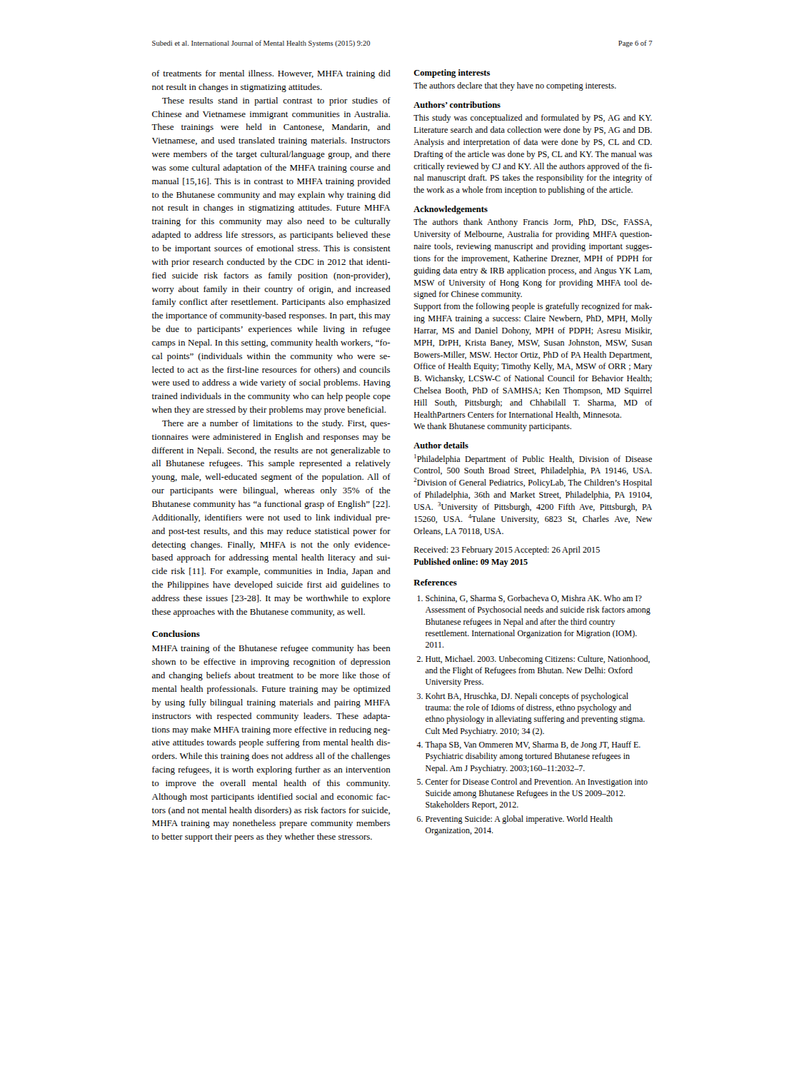Subedi et al. International Journal of Mental Health Systems (2015) 9:20
Page 6 of 7
of treatments for mental illness. However, MHFA training did not result in changes in stigmatizing attitudes.
These results stand in partial contrast to prior studies of Chinese and Vietnamese immigrant communities in Australia. These trainings were held in Cantonese, Mandarin, and Vietnamese, and used translated training materials. Instructors were members of the target cultural/language group, and there was some cultural adaptation of the MHFA training course and manual [15,16]. This is in contrast to MHFA training provided to the Bhutanese community and may explain why training did not result in changes in stigmatizing attitudes. Future MHFA training for this community may also need to be culturally adapted to address life stressors, as participants believed these to be important sources of emotional stress. This is consistent with prior research conducted by the CDC in 2012 that identified suicide risk factors as family position (non-provider), worry about family in their country of origin, and increased family conflict after resettlement. Participants also emphasized the importance of community-based responses. In part, this may be due to participants’ experiences while living in refugee camps in Nepal. In this setting, community health workers, “focal points” (individuals within the community who were selected to act as the first-line resources for others) and councils were used to address a wide variety of social problems. Having trained individuals in the community who can help people cope when they are stressed by their problems may prove beneficial.
There are a number of limitations to the study. First, questionnaires were administered in English and responses may be different in Nepali. Second, the results are not generalizable to all Bhutanese refugees. This sample represented a relatively young, male, well-educated segment of the population. All of our participants were bilingual, whereas only 35% of the Bhutanese community has “a functional grasp of English” [22]. Additionally, identifiers were not used to link individual pre- and post-test results, and this may reduce statistical power for detecting changes. Finally, MHFA is not the only evidence-based approach for addressing mental health literacy and suicide risk [11]. For example, communities in India, Japan and the Philippines have developed suicide first aid guidelines to address these issues [23-28]. It may be worthwhile to explore these approaches with the Bhutanese community, as well.
Conclusions
MHFA training of the Bhutanese refugee community has been shown to be effective in improving recognition of depression and changing beliefs about treatment to be more like those of mental health professionals. Future training may be optimized by using fully bilingual training materials and pairing MHFA instructors with respected community leaders. These adaptations may make MHFA training more effective in reducing negative attitudes towards people suffering from mental health disorders. While this training does not address all of the challenges facing refugees, it is worth exploring further as an intervention to improve the overall mental health of this community. Although most participants identified social and economic factors (and not mental health disorders) as risk factors for suicide, MHFA training may nonetheless prepare community members to better support their peers as they whether these stressors.
Competing interests
The authors declare that they have no competing interests.
Authors’ contributions
This study was conceptualized and formulated by PS, AG and KY. Literature search and data collection were done by PS, AG and DB. Analysis and interpretation of data were done by PS, CL and CD. Drafting of the article was done by PS, CL and KY. The manual was critically reviewed by CJ and KY. All the authors approved of the final manuscript draft. PS takes the responsibility for the integrity of the work as a whole from inception to publishing of the article.
Acknowledgements
The authors thank Anthony Francis Jorm, PhD, DSc, FASSA, University of Melbourne, Australia for providing MHFA questionnaire tools, reviewing manuscript and providing important suggestions for the improvement, Katherine Drezner, MPH of PDPH for guiding data entry & IRB application process, and Angus YK Lam, MSW of University of Hong Kong for providing MHFA tool designed for Chinese community.
Support from the following people is gratefully recognized for making MHFA training a success: Claire Newbern, PhD, MPH, Molly Harrar, MS and Daniel Dohony, MPH of PDPH; Asresu Misikir, MPH, DrPH, Krista Baney, MSW, Susan Johnston, MSW, Susan Bowers-Miller, MSW. Hector Ortiz, PhD of PA Health Department, Office of Health Equity; Timothy Kelly, MA, MSW of ORR ; Mary B. Wichansky, LCSW-C of National Council for Behavior Health; Chelsea Booth, PhD of SAMHSA; Ken Thompson, MD Squirrel Hill South, Pittsburgh; and Chhabilall T. Sharma, MD of HealthPartners Centers for International Health, Minnesota.
We thank Bhutanese community participants.
Author details
1Philadelphia Department of Public Health, Division of Disease Control, 500 South Broad Street, Philadelphia, PA 19146, USA. 2Division of General Pediatrics, PolicyLab, The Children’s Hospital of Philadelphia, 36th and Market Street, Philadelphia, PA 19104, USA. 3University of Pittsburgh, 4200 Fifth Ave, Pittsburgh, PA 15260, USA. 4Tulane University, 6823 St, Charles Ave, New Orleans, LA 70118, USA.
Received: 23 February 2015 Accepted: 26 April 2015
Published online: 09 May 2015
References
Schinina, G, Sharma S, Gorbacheva O, Mishra AK. Who am I? Assessment of Psychosocial needs and suicide risk factors among Bhutanese refugees in Nepal and after the third country resettlement. International Organization for Migration (IOM). 2011.
Hutt, Michael. 2003. Unbecoming Citizens: Culture, Nationhood, and the Flight of Refugees from Bhutan. New Delhi: Oxford University Press.
Kohrt BA, Hruschka, DJ. Nepali concepts of psychological trauma: the role of Idioms of distress, ethno psychology and ethno physiology in alleviating suffering and preventing stigma. Cult Med Psychiatry. 2010; 34 (2).
Thapa SB, Van Ommeren MV, Sharma B, de Jong JT, Hauff E. Psychiatric disability among tortured Bhutanese refugees in Nepal. Am J Psychiatry. 2003;160–11:2032–7.
Center for Disease Control and Prevention. An Investigation into Suicide among Bhutanese Refugees in the US 2009–2012. Stakeholders Report, 2012.
Preventing Suicide: A global imperative. World Health Organization, 2014.